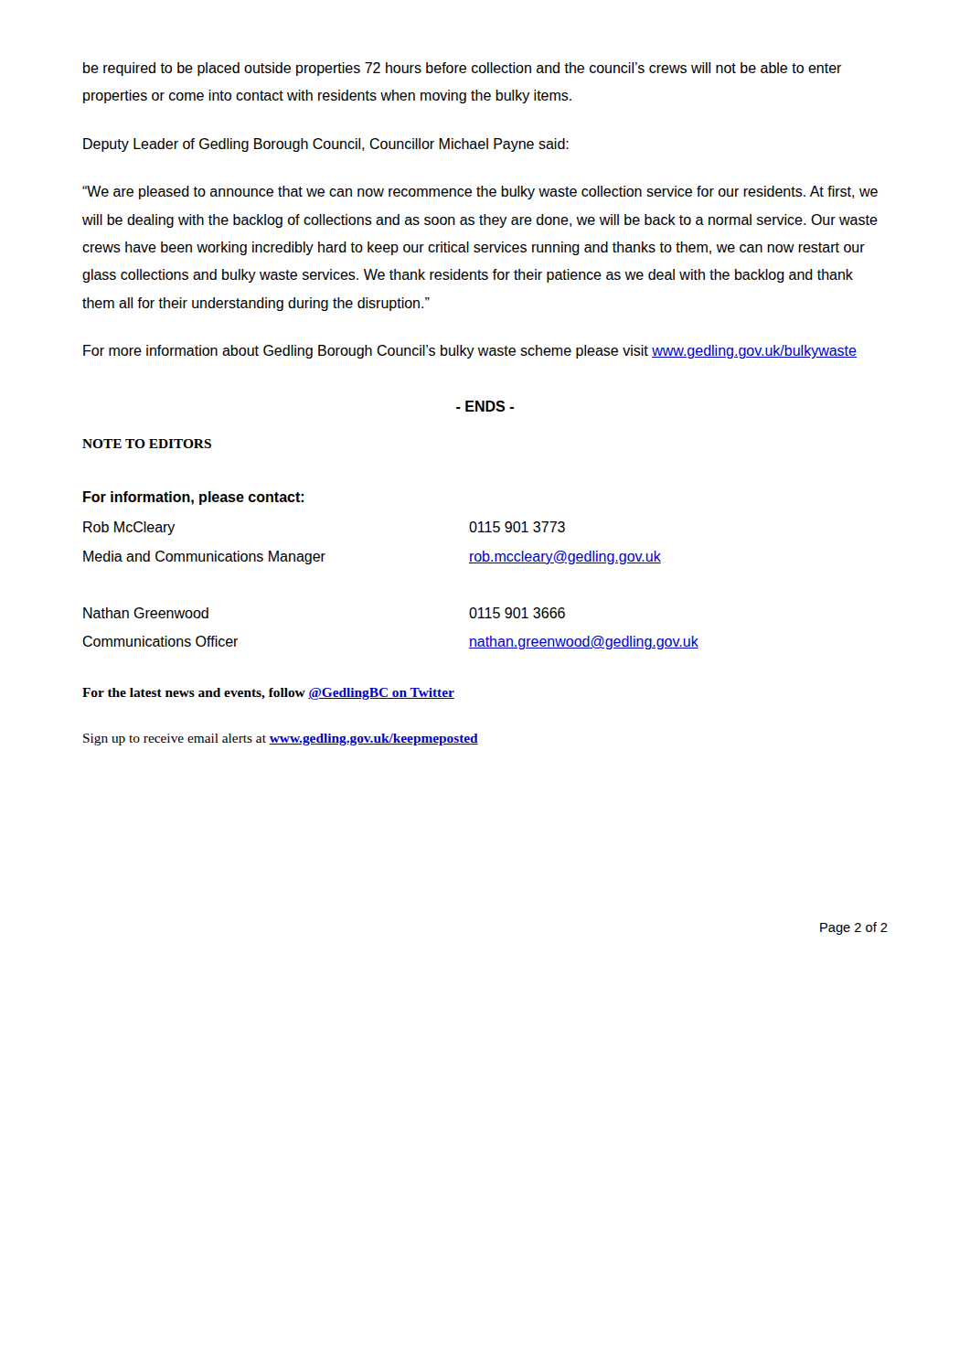be required to be placed outside properties 72 hours before collection and the council’s crews will not be able to enter properties or come into contact with residents when moving the bulky items.
Deputy Leader of Gedling Borough Council, Councillor Michael Payne said:
“We are pleased to announce that we can now recommence the bulky waste collection service for our residents. At first, we will be dealing with the backlog of collections and as soon as they are done, we will be back to a normal service. Our waste crews have been working incredibly hard to keep our critical services running and thanks to them, we can now restart our glass collections and bulky waste services. We thank residents for their patience as we deal with the backlog and thank them all for their understanding during the disruption.”
For more information about Gedling Borough Council’s bulky waste scheme please visit www.gedling.gov.uk/bulkywaste
- ENDS -
NOTE TO EDITORS
For information, please contact:
| Rob McCleary | 0115 901 3773 |
| Media and Communications Manager | rob.mccleary@gedling.gov.uk |
| Nathan Greenwood | 0115 901 3666 |
| Communications Officer | nathan.greenwood@gedling.gov.uk |
For the latest news and events, follow @GedlingBC on Twitter
Sign up to receive email alerts at www.gedling.gov.uk/keepmeposted
Page 2 of 2